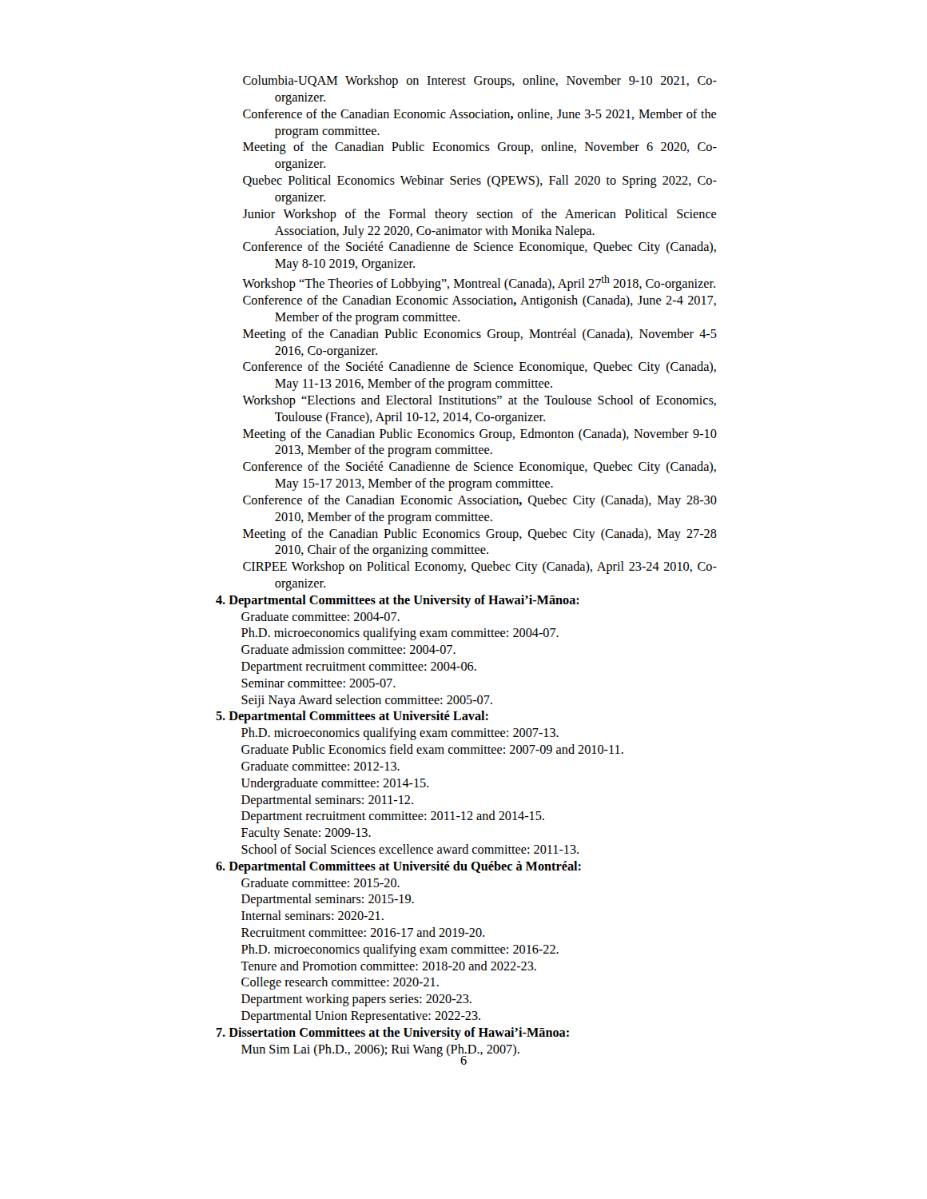Columbia-UQAM Workshop on Interest Groups, online, November 9-10 2021, Co-organizer.
Conference of the Canadian Economic Association, online, June 3-5 2021, Member of the program committee.
Meeting of the Canadian Public Economics Group, online, November 6 2020, Co-organizer.
Quebec Political Economics Webinar Series (QPEWS), Fall 2020 to Spring 2022, Co-organizer.
Junior Workshop of the Formal theory section of the American Political Science Association, July 22 2020, Co-animator with Monika Nalepa.
Conference of the Société Canadienne de Science Economique, Quebec City (Canada), May 8-10 2019, Organizer.
Workshop “The Theories of Lobbying”, Montreal (Canada), April 27th 2018, Co-organizer.
Conference of the Canadian Economic Association, Antigonish (Canada), June 2-4 2017, Member of the program committee.
Meeting of the Canadian Public Economics Group, Montréal (Canada), November 4-5 2016, Co-organizer.
Conference of the Société Canadienne de Science Economique, Quebec City (Canada), May 11-13 2016, Member of the program committee.
Workshop “Elections and Electoral Institutions” at the Toulouse School of Economics, Toulouse (France), April 10-12, 2014, Co-organizer.
Meeting of the Canadian Public Economics Group, Edmonton (Canada), November 9-10 2013, Member of the program committee.
Conference of the Société Canadienne de Science Economique, Quebec City (Canada), May 15-17 2013, Member of the program committee.
Conference of the Canadian Economic Association, Quebec City (Canada), May 28-30 2010, Member of the program committee.
Meeting of the Canadian Public Economics Group, Quebec City (Canada), May 27-28 2010, Chair of the organizing committee.
CIRPEE Workshop on Political Economy, Quebec City (Canada), April 23-24 2010, Co-organizer.
4. Departmental Committees at the University of Hawai’i-Mānoa:
Graduate committee: 2004-07.
Ph.D. microeconomics qualifying exam committee: 2004-07.
Graduate admission committee: 2004-07.
Department recruitment committee: 2004-06.
Seminar committee: 2005-07.
Seiji Naya Award selection committee: 2005-07.
5. Departmental Committees at Université Laval:
Ph.D. microeconomics qualifying exam committee: 2007-13.
Graduate Public Economics field exam committee: 2007-09 and 2010-11.
Graduate committee: 2012-13.
Undergraduate committee: 2014-15.
Departmental seminars: 2011-12.
Department recruitment committee: 2011-12 and 2014-15.
Faculty Senate: 2009-13.
School of Social Sciences excellence award committee: 2011-13.
6. Departmental Committees at Université du Québec à Montréal:
Graduate committee: 2015-20.
Departmental seminars: 2015-19.
Internal seminars: 2020-21.
Recruitment committee: 2016-17 and 2019-20.
Ph.D. microeconomics qualifying exam committee: 2016-22.
Tenure and Promotion committee: 2018-20 and 2022-23.
College research committee: 2020-21.
Department working papers series: 2020-23.
Departmental Union Representative: 2022-23.
7. Dissertation Committees at the University of Hawai’i-Mānoa:
Mun Sim Lai (Ph.D., 2006); Rui Wang (Ph.D., 2007).
6